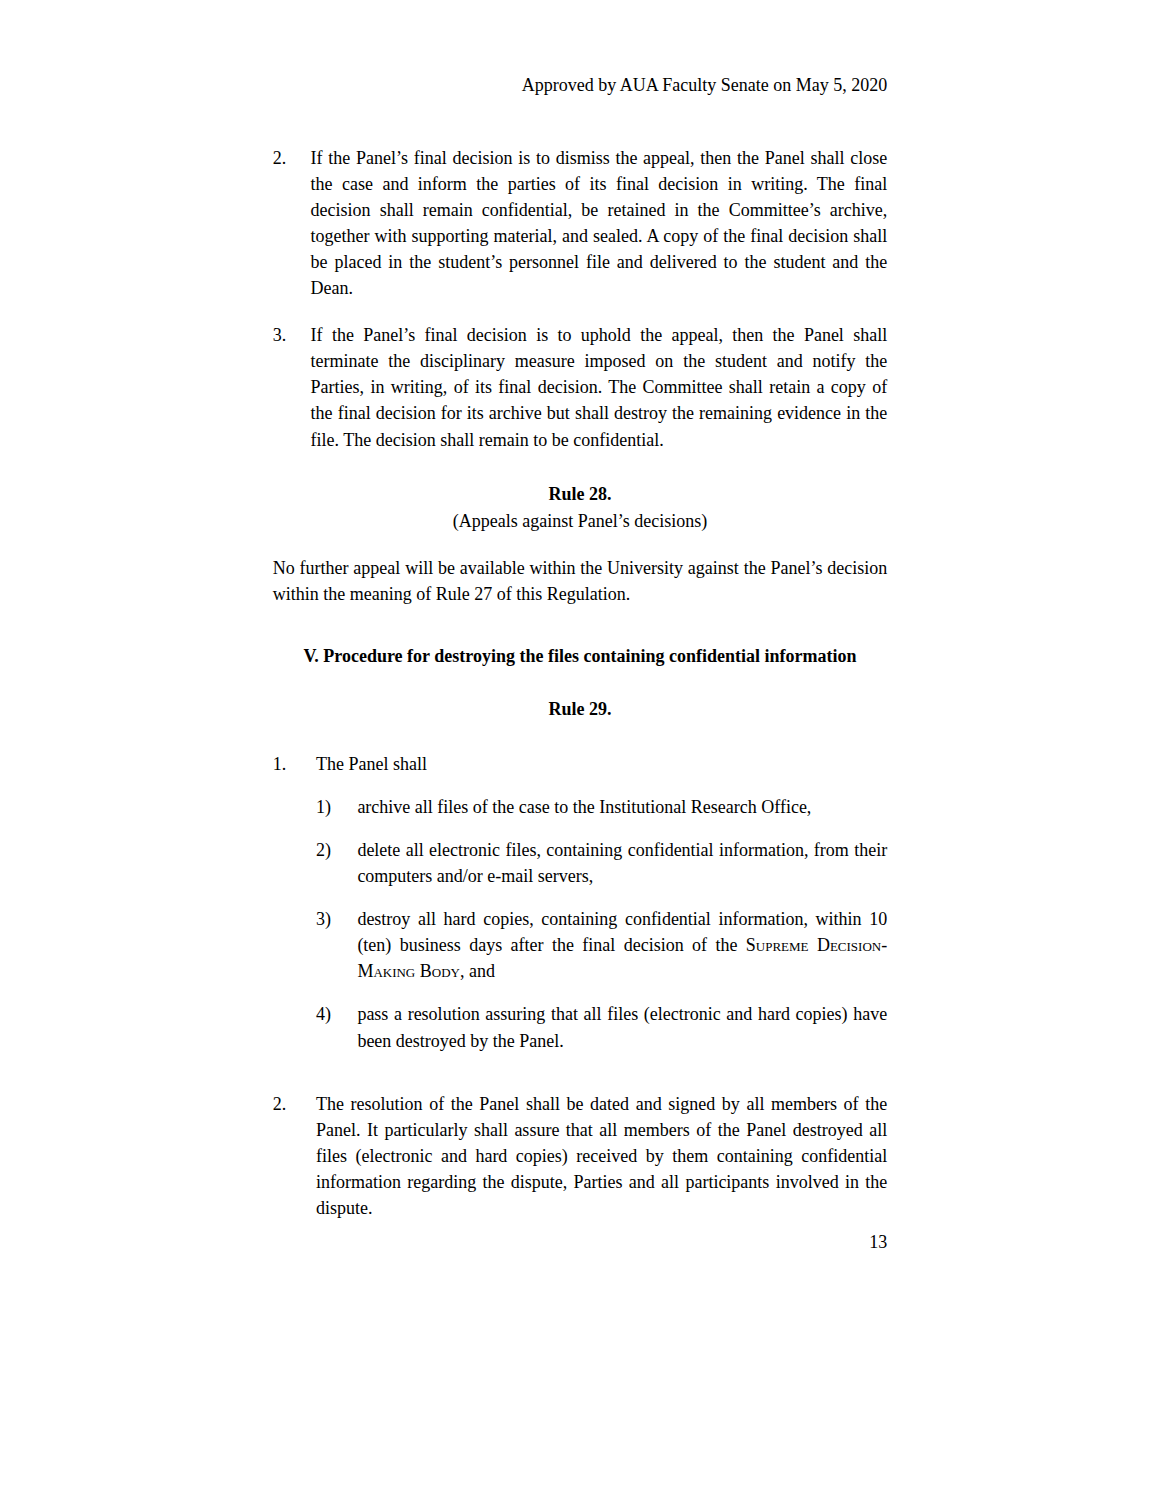Approved by AUA Faculty Senate on May 5, 2020
2.
If the Panel’s final decision is to dismiss the appeal, then the Panel shall close the case and inform the parties of its final decision in writing. The final decision shall remain confidential, be retained in the Committee’s archive, together with supporting material, and sealed. A copy of the final decision shall be placed in the student’s personnel file and delivered to the student and the Dean.
3.
If the Panel’s final decision is to uphold the appeal, then the Panel shall terminate the disciplinary measure imposed on the student and notify the Parties, in writing, of its final decision. The Committee shall retain a copy of the final decision for its archive but shall destroy the remaining evidence in the file. The decision shall remain to be confidential.
Rule 28.
(Appeals against Panel’s decisions)
No further appeal will be available within the University against the Panel’s decision within the meaning of Rule 27 of this Regulation.
V. Procedure for destroying the files containing confidential information
Rule 29.
1.
The Panel shall
1)
archive all files of the case to the Institutional Research Office,
2)
delete all electronic files, containing confidential information, from their computers and/or e-mail servers,
3)
destroy all hard copies, containing confidential information, within 10 (ten) business days after the final decision of the Supreme Decision-Making Body, and
4)
pass a resolution assuring that all files (electronic and hard copies) have been destroyed by the Panel.
2.
The resolution of the Panel shall be dated and signed by all members of the Panel. It particularly shall assure that all members of the Panel destroyed all files (electronic and hard copies) received by them containing confidential information regarding the dispute, Parties and all participants involved in the dispute.
13